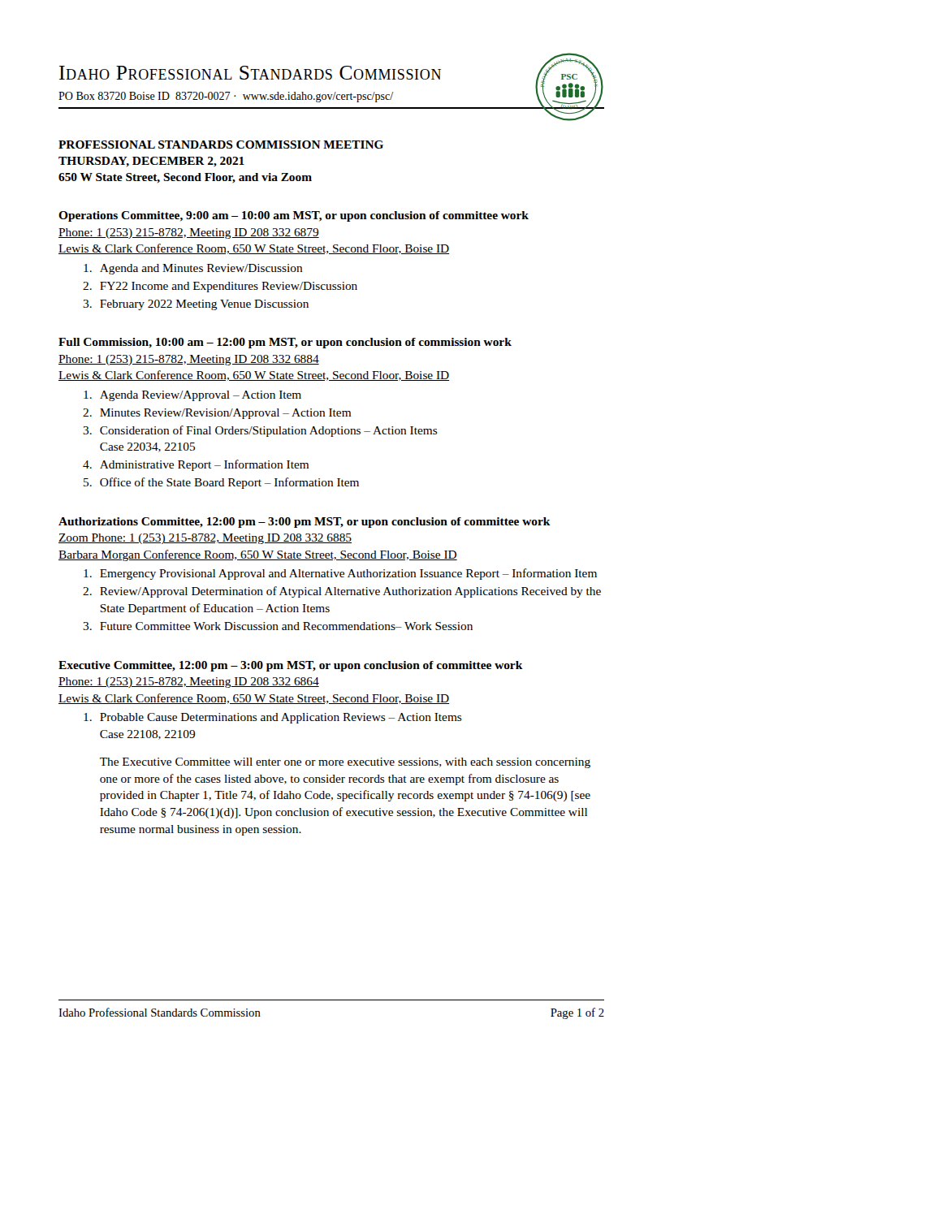PROFESSIONAL STANDARDS IDAHO PSC
Idaho Professional Standards Commission
PO Box 83720 Boise ID 83720-0027 · www.sde.idaho.gov/cert-psc/psc/
PROFESSIONAL STANDARDS COMMISSION MEETING THURSDAY, DECEMBER 2, 2021 650 W State Street, Second Floor, and via Zoom
Operations Committee, 9:00 am – 10:00 am MST, or upon conclusion of committee work
Phone: 1 (253) 215-8782, Meeting ID 208 332 6879
Lewis & Clark Conference Room, 650 W State Street, Second Floor, Boise ID
Agenda and Minutes Review/Discussion
FY22 Income and Expenditures Review/Discussion
February 2022 Meeting Venue Discussion
Full Commission, 10:00 am – 12:00 pm MST, or upon conclusion of commission work
Phone: 1 (253) 215-8782, Meeting ID 208 332 6884
Lewis & Clark Conference Room, 650 W State Street, Second Floor, Boise ID
Agenda Review/Approval – Action Item
Minutes Review/Revision/Approval – Action Item
Consideration of Final Orders/Stipulation Adoptions – Action Items
Case 22034, 22105
Administrative Report – Information Item
Office of the State Board Report – Information Item
Authorizations Committee, 12:00 pm – 3:00 pm MST, or upon conclusion of committee work
Zoom Phone: 1 (253) 215-8782, Meeting ID 208 332 6885
Barbara Morgan Conference Room, 650 W State Street, Second Floor, Boise ID
Emergency Provisional Approval and Alternative Authorization Issuance Report – Information Item
Review/Approval Determination of Atypical Alternative Authorization Applications Received by the State Department of Education – Action Items
Future Committee Work Discussion and Recommendations– Work Session
Executive Committee, 12:00 pm – 3:00 pm MST, or upon conclusion of committee work
Phone: 1 (253) 215-8782, Meeting ID 208 332 6864
Lewis & Clark Conference Room, 650 W State Street, Second Floor, Boise ID
Probable Cause Determinations and Application Reviews – Action Items
Case 22108, 22109
The Executive Committee will enter one or more executive sessions, with each session concerning one or more of the cases listed above, to consider records that are exempt from disclosure as provided in Chapter 1, Title 74, of Idaho Code, specifically records exempt under § 74-106(9) [see Idaho Code § 74-206(1)(d)]. Upon conclusion of executive session, the Executive Committee will resume normal business in open session.
Idaho Professional Standards Commission Page 1 of 2